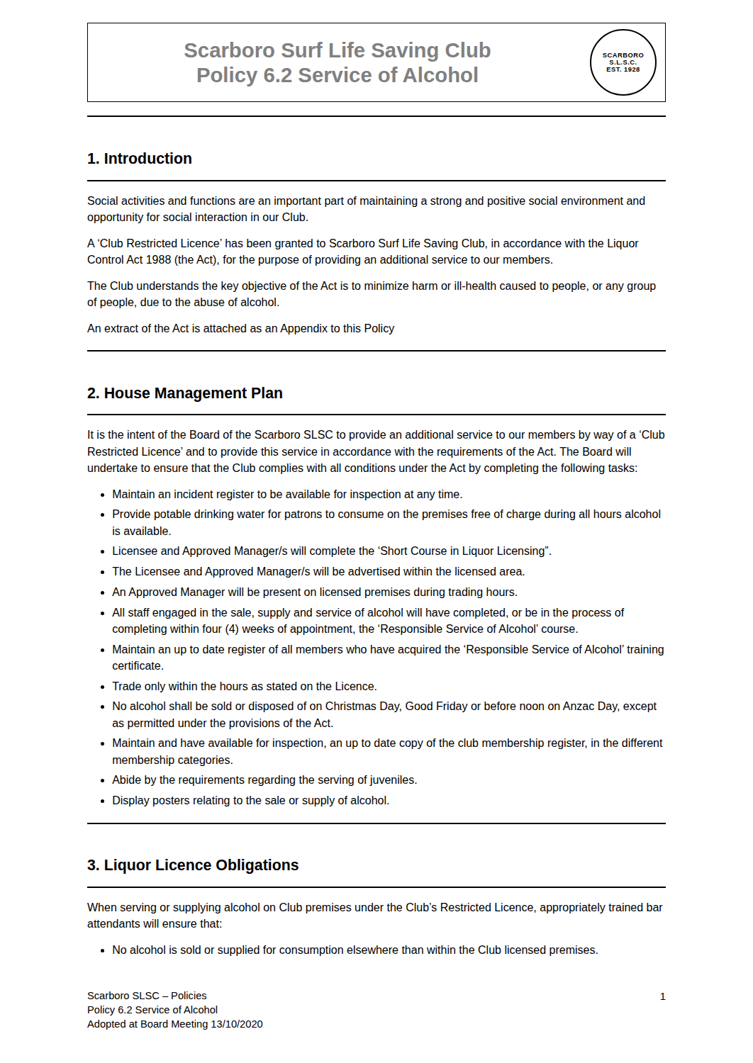Scarboro Surf Life Saving Club
Policy 6.2 Service of Alcohol
SCARBORO
S.L.S.C.
EST. 1928
1. Introduction
Social activities and functions are an important part of maintaining a strong and positive social environment and opportunity for social interaction in our Club.
A ‘Club Restricted Licence’ has been granted to Scarboro Surf Life Saving Club, in accordance with the Liquor Control Act 1988 (the Act), for the purpose of providing an additional service to our members.
The Club understands the key objective of the Act is to minimize harm or ill-health caused to people, or any group of people, due to the abuse of alcohol.
An extract of the Act is attached as an Appendix to this Policy
2. House Management Plan
It is the intent of the Board of the Scarboro SLSC to provide an additional service to our members by way of a ‘Club Restricted Licence’ and to provide this service in accordance with the requirements of the Act. The Board will undertake to ensure that the Club complies with all conditions under the Act by completing the following tasks:
Maintain an incident register to be available for inspection at any time.
Provide potable drinking water for patrons to consume on the premises free of charge during all hours alcohol is available.
Licensee and Approved Manager/s will complete the ‘Short Course in Liquor Licensing”.
The Licensee and Approved Manager/s will be advertised within the licensed area.
An Approved Manager will be present on licensed premises during trading hours.
All staff engaged in the sale, supply and service of alcohol will have completed, or be in the process of completing within four (4) weeks of appointment, the ‘Responsible Service of Alcohol’ course.
Maintain an up to date register of all members who have acquired the ‘Responsible Service of Alcohol’ training certificate.
Trade only within the hours as stated on the Licence.
No alcohol shall be sold or disposed of on Christmas Day, Good Friday or before noon on Anzac Day, except as permitted under the provisions of the Act.
Maintain and have available for inspection, an up to date copy of the club membership register, in the different membership categories.
Abide by the requirements regarding the serving of juveniles.
Display posters relating to the sale or supply of alcohol.
3. Liquor Licence Obligations
When serving or supplying alcohol on Club premises under the Club’s Restricted Licence, appropriately trained bar attendants will ensure that:
No alcohol is sold or supplied for consumption elsewhere than within the Club licensed premises.
Scarboro SLSC – Policies
Policy 6.2 Service of Alcohol
Adopted at Board Meeting 13/10/2020
1